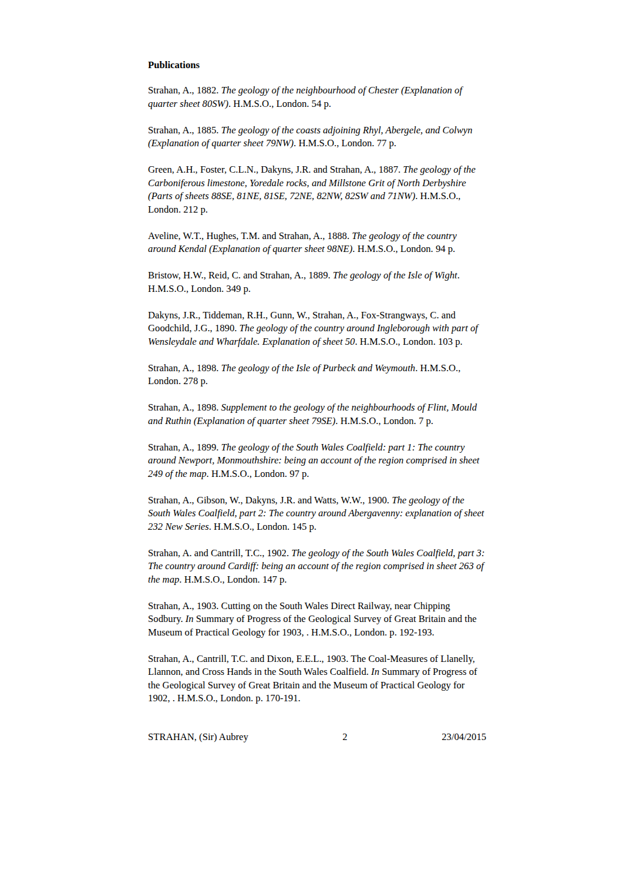Publications
Strahan, A., 1882. The geology of the neighbourhood of Chester (Explanation of quarter sheet 80SW). H.M.S.O., London. 54 p.
Strahan, A., 1885. The geology of the coasts adjoining Rhyl, Abergele, and Colwyn (Explanation of quarter sheet 79NW). H.M.S.O., London. 77 p.
Green, A.H., Foster, C.L.N., Dakyns, J.R. and Strahan, A., 1887. The geology of the Carboniferous limestone, Yoredale rocks, and Millstone Grit of North Derbyshire (Parts of sheets 88SE, 81NE, 81SE, 72NE, 82NW, 82SW and 71NW). H.M.S.O., London. 212 p.
Aveline, W.T., Hughes, T.M. and Strahan, A., 1888. The geology of the country around Kendal (Explanation of quarter sheet 98NE). H.M.S.O., London. 94 p.
Bristow, H.W., Reid, C. and Strahan, A., 1889. The geology of the Isle of Wight. H.M.S.O., London. 349 p.
Dakyns, J.R., Tiddeman, R.H., Gunn, W., Strahan, A., Fox-Strangways, C. and Goodchild, J.G., 1890. The geology of the country around Ingleborough with part of Wensleydale and Wharfdale. Explanation of sheet 50. H.M.S.O., London. 103 p.
Strahan, A., 1898. The geology of the Isle of Purbeck and Weymouth. H.M.S.O., London. 278 p.
Strahan, A., 1898. Supplement to the geology of the neighbourhoods of Flint, Mould and Ruthin (Explanation of quarter sheet 79SE). H.M.S.O., London. 7 p.
Strahan, A., 1899. The geology of the South Wales Coalfield: part 1: The country around Newport, Monmouthshire: being an account of the region comprised in sheet 249 of the map. H.M.S.O., London. 97 p.
Strahan, A., Gibson, W., Dakyns, J.R. and Watts, W.W., 1900. The geology of the South Wales Coalfield, part 2: The country around Abergavenny: explanation of sheet 232 New Series. H.M.S.O., London. 145 p.
Strahan, A. and Cantrill, T.C., 1902. The geology of the South Wales Coalfield, part 3: The country around Cardiff: being an account of the region comprised in sheet 263 of the map. H.M.S.O., London. 147 p.
Strahan, A., 1903. Cutting on the South Wales Direct Railway, near Chipping Sodbury. In Summary of Progress of the Geological Survey of Great Britain and the Museum of Practical Geology for 1903, . H.M.S.O., London. p. 192-193.
Strahan, A., Cantrill, T.C. and Dixon, E.E.L., 1903. The Coal-Measures of Llanelly, Llannon, and Cross Hands in the South Wales Coalfield. In Summary of Progress of the Geological Survey of Great Britain and the Museum of Practical Geology for 1902, . H.M.S.O., London. p. 170-191.
STRAHAN, (Sir) Aubrey 2 23/04/2015